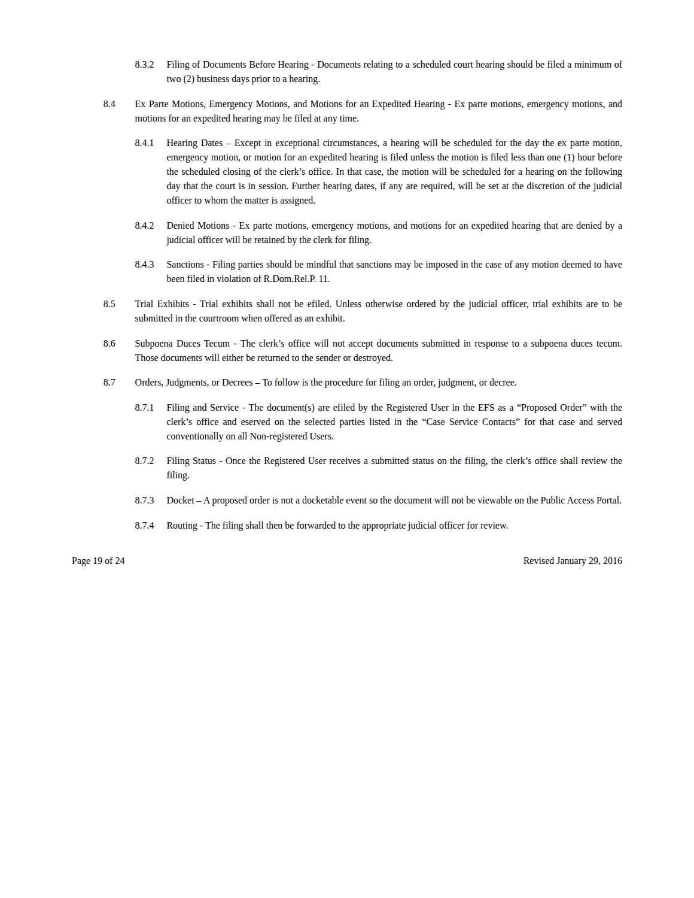8.3.2 Filing of Documents Before Hearing - Documents relating to a scheduled court hearing should be filed a minimum of two (2) business days prior to a hearing.
8.4 Ex Parte Motions, Emergency Motions, and Motions for an Expedited Hearing - Ex parte motions, emergency motions, and motions for an expedited hearing may be filed at any time.
8.4.1 Hearing Dates – Except in exceptional circumstances, a hearing will be scheduled for the day the ex parte motion, emergency motion, or motion for an expedited hearing is filed unless the motion is filed less than one (1) hour before the scheduled closing of the clerk’s office. In that case, the motion will be scheduled for a hearing on the following day that the court is in session. Further hearing dates, if any are required, will be set at the discretion of the judicial officer to whom the matter is assigned.
8.4.2 Denied Motions - Ex parte motions, emergency motions, and motions for an expedited hearing that are denied by a judicial officer will be retained by the clerk for filing.
8.4.3 Sanctions - Filing parties should be mindful that sanctions may be imposed in the case of any motion deemed to have been filed in violation of R.Dom.Rel.P. 11.
8.5 Trial Exhibits - Trial exhibits shall not be efiled. Unless otherwise ordered by the judicial officer, trial exhibits are to be submitted in the courtroom when offered as an exhibit.
8.6 Subpoena Duces Tecum - The clerk’s office will not accept documents submitted in response to a subpoena duces tecum. Those documents will either be returned to the sender or destroyed.
8.7 Orders, Judgments, or Decrees – To follow is the procedure for filing an order, judgment, or decree.
8.7.1 Filing and Service - The document(s) are efiled by the Registered User in the EFS as a “Proposed Order” with the clerk’s office and eserved on the selected parties listed in the “Case Service Contacts” for that case and served conventionally on all Non-registered Users.
8.7.2 Filing Status - Once the Registered User receives a submitted status on the filing, the clerk’s office shall review the filing.
8.7.3 Docket – A proposed order is not a docketable event so the document will not be viewable on the Public Access Portal.
8.7.4 Routing - The filing shall then be forwarded to the appropriate judicial officer for review.
Page 19 of 24 Revised January 29, 2016